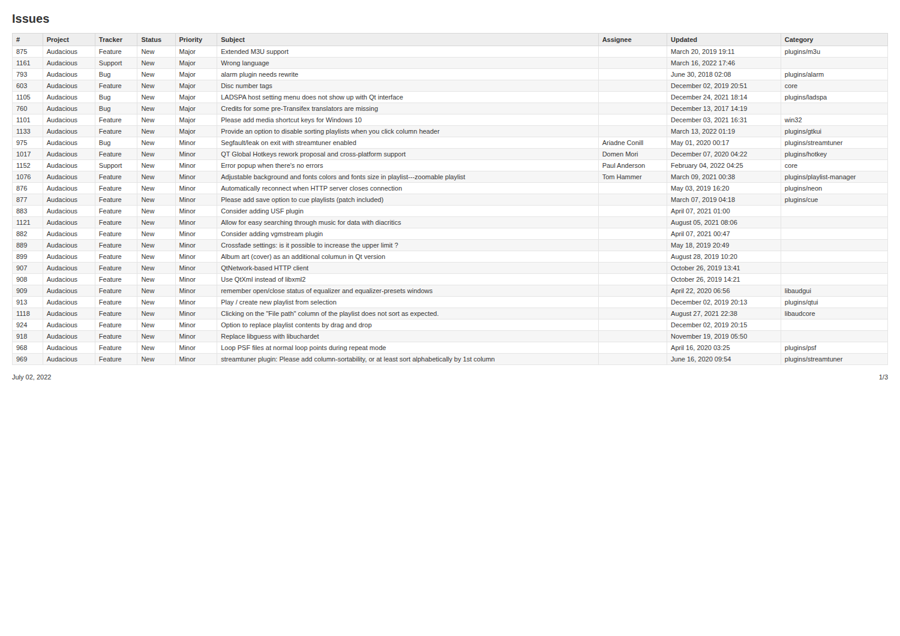Issues
| # | Project | Tracker | Status | Priority | Subject | Assignee | Updated | Category |
| --- | --- | --- | --- | --- | --- | --- | --- | --- |
| 875 | Audacious | Feature | New | Major | Extended M3U support | | March 20, 2019 19:11 | plugins/m3u |
| 1161 | Audacious | Support | New | Major | Wrong language | | March 16, 2022 17:46 | |
| 793 | Audacious | Bug | New | Major | alarm plugin needs rewrite | | June 30, 2018 02:08 | plugins/alarm |
| 603 | Audacious | Feature | New | Major | Disc number tags | | December 02, 2019 20:51 | core |
| 1105 | Audacious | Bug | New | Major | LADSPA host setting menu does not show up with Qt interface | | December 24, 2021 18:14 | plugins/ladspa |
| 760 | Audacious | Bug | New | Major | Credits for some pre-Transifex translators are missing | | December 13, 2017 14:19 | |
| 1101 | Audacious | Feature | New | Major | Please add media shortcut keys for Windows 10 | | December 03, 2021 16:31 | win32 |
| 1133 | Audacious | Feature | New | Major | Provide an option to disable sorting playlists when you click column header | | March 13, 2022 01:19 | plugins/gtkui |
| 975 | Audacious | Bug | New | Minor | Segfault/leak on exit with streamtuner enabled | Ariadne Conill | May 01, 2020 00:17 | plugins/streamtuner |
| 1017 | Audacious | Feature | New | Minor | QT Global Hotkeys rework proposal and cross-platform support | Domen Mori | December 07, 2020 04:22 | plugins/hotkey |
| 1152 | Audacious | Support | New | Minor | Error popup when there's no errors | Paul Anderson | February 04, 2022 04:25 | core |
| 1076 | Audacious | Feature | New | Minor | Adjustable background and fonts colors and fonts size in playlist---zoomable playlist | Tom Hammer | March 09, 2021 00:38 | plugins/playlist-manager |
| 876 | Audacious | Feature | New | Minor | Automatically reconnect when HTTP server closes connection | | May 03, 2019 16:20 | plugins/neon |
| 877 | Audacious | Feature | New | Minor | Please add save option to cue playlists (patch included) | | March 07, 2019 04:18 | plugins/cue |
| 883 | Audacious | Feature | New | Minor | Consider adding USF plugin | | April 07, 2021 01:00 | |
| 1121 | Audacious | Feature | New | Minor | Allow for easy searching through music for data with diacritics | | August 05, 2021 08:06 | |
| 882 | Audacious | Feature | New | Minor | Consider adding vgmstream plugin | | April 07, 2021 00:47 | |
| 889 | Audacious | Feature | New | Minor | Crossfade settings: is it possible to increase the upper limit ? | | May 18, 2019 20:49 | |
| 899 | Audacious | Feature | New | Minor | Album art (cover) as an additional columun in Qt version | | August 28, 2019 10:20 | |
| 907 | Audacious | Feature | New | Minor | QtNetwork-based HTTP client | | October 26, 2019 13:41 | |
| 908 | Audacious | Feature | New | Minor | Use QtXml instead of libxml2 | | October 26, 2019 14:21 | |
| 909 | Audacious | Feature | New | Minor | remember open/close status of equalizer and equalizer-presets windows | | April 22, 2020 06:56 | libaudgui |
| 913 | Audacious | Feature | New | Minor | Play / create new playlist from selection | | December 02, 2019 20:13 | plugins/qtui |
| 1118 | Audacious | Feature | New | Minor | Clicking on the "File path" column of the playlist does not sort as expected. | | August 27, 2021 22:38 | libaudcore |
| 924 | Audacious | Feature | New | Minor | Option to replace playlist contents by drag and drop | | December 02, 2019 20:15 | |
| 918 | Audacious | Feature | New | Minor | Replace libguess with libuchardet | | November 19, 2019 05:50 | |
| 968 | Audacious | Feature | New | Minor | Loop PSF files at normal loop points during repeat mode | | April 16, 2020 03:25 | plugins/psf |
| 969 | Audacious | Feature | New | Minor | streamtuner plugin: Please add column-sortability, or at least sort alphabetically by 1st column | | June 16, 2020 09:54 | plugins/streamtuner |
July 02, 2022 1/3